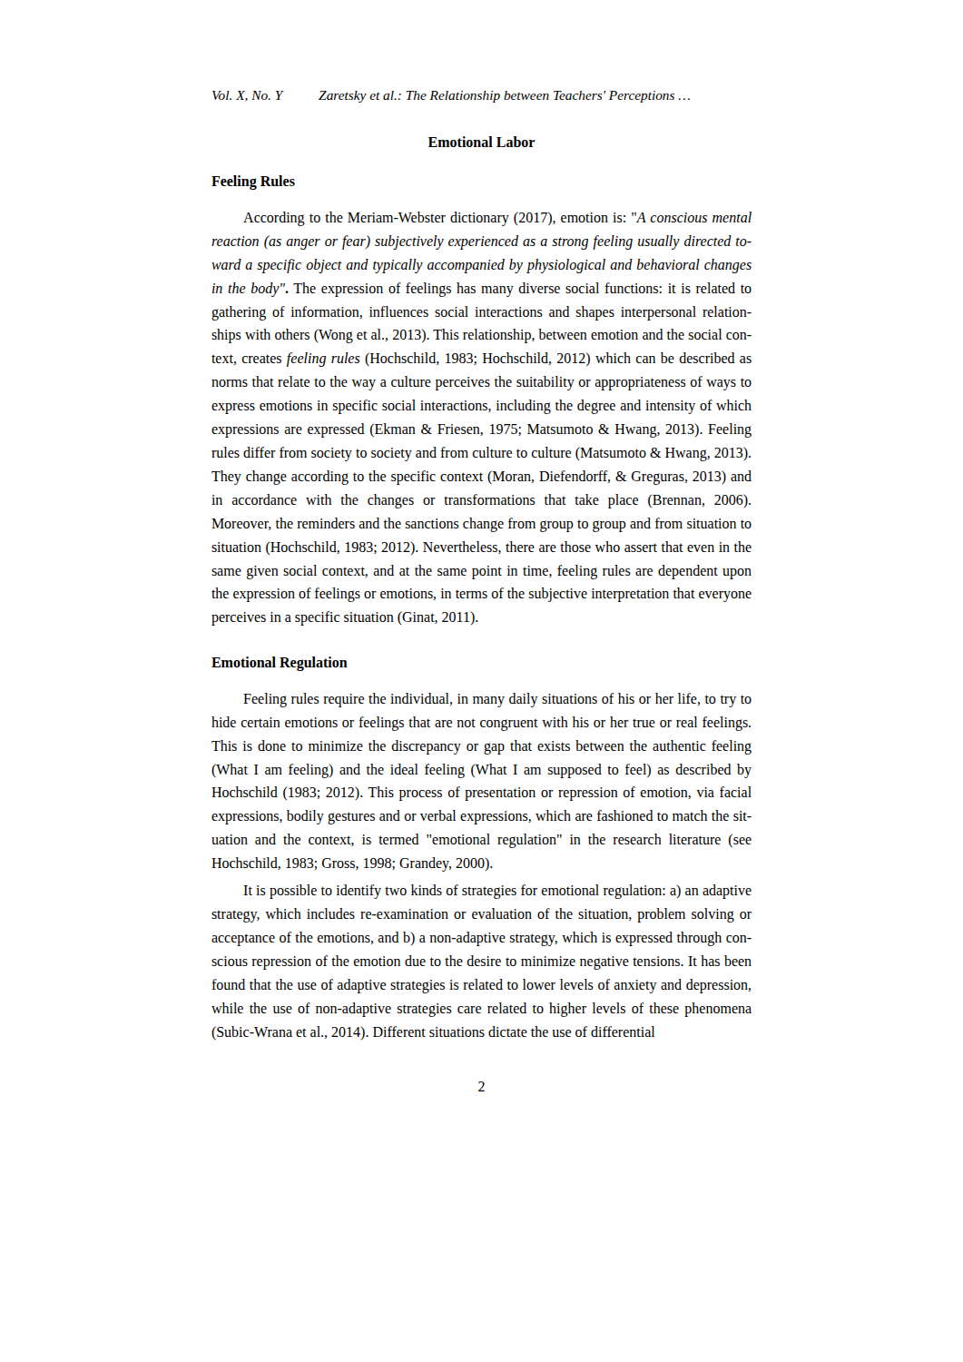Vol. X, No. YZaretsky et al.: The Relationship between Teachers' Perceptions …
Emotional Labor
Feeling Rules
According to the Meriam-Webster dictionary (2017), emotion is: "A conscious mental reaction (as anger or fear) subjectively experienced as a strong feeling usually directed toward a specific object and typically accompanied by physiological and behavioral changes in the body". The expression of feelings has many diverse social functions: it is related to gathering of information, influences social interactions and shapes interpersonal relationships with others (Wong et al., 2013). This relationship, between emotion and the social context, creates feeling rules (Hochschild, 1983; Hochschild, 2012) which can be described as norms that relate to the way a culture perceives the suitability or appropriateness of ways to express emotions in specific social interactions, including the degree and intensity of which expressions are expressed (Ekman & Friesen, 1975; Matsumoto & Hwang, 2013). Feeling rules differ from society to society and from culture to culture (Matsumoto & Hwang, 2013). They change according to the specific context (Moran, Diefendorff, & Greguras, 2013) and in accordance with the changes or transformations that take place (Brennan, 2006). Moreover, the reminders and the sanctions change from group to group and from situation to situation (Hochschild, 1983; 2012). Nevertheless, there are those who assert that even in the same given social context, and at the same point in time, feeling rules are dependent upon the expression of feelings or emotions, in terms of the subjective interpretation that everyone perceives in a specific situation (Ginat, 2011).
Emotional Regulation
Feeling rules require the individual, in many daily situations of his or her life, to try to hide certain emotions or feelings that are not congruent with his or her true or real feelings. This is done to minimize the discrepancy or gap that exists between the authentic feeling (What I am feeling) and the ideal feeling (What I am supposed to feel) as described by Hochschild (1983; 2012). This process of presentation or repression of emotion, via facial expressions, bodily gestures and or verbal expressions, which are fashioned to match the situation and the context, is termed "emotional regulation" in the research literature (see Hochschild, 1983; Gross, 1998; Grandey, 2000).
It is possible to identify two kinds of strategies for emotional regulation: a) an adaptive strategy, which includes re-examination or evaluation of the situation, problem solving or acceptance of the emotions, and b) a non-adaptive strategy, which is expressed through conscious repression of the emotion due to the desire to minimize negative tensions. It has been found that the use of adaptive strategies is related to lower levels of anxiety and depression, while the use of non-adaptive strategies care related to higher levels of these phenomena (Subic-Wrana et al., 2014). Different situations dictate the use of differential
2